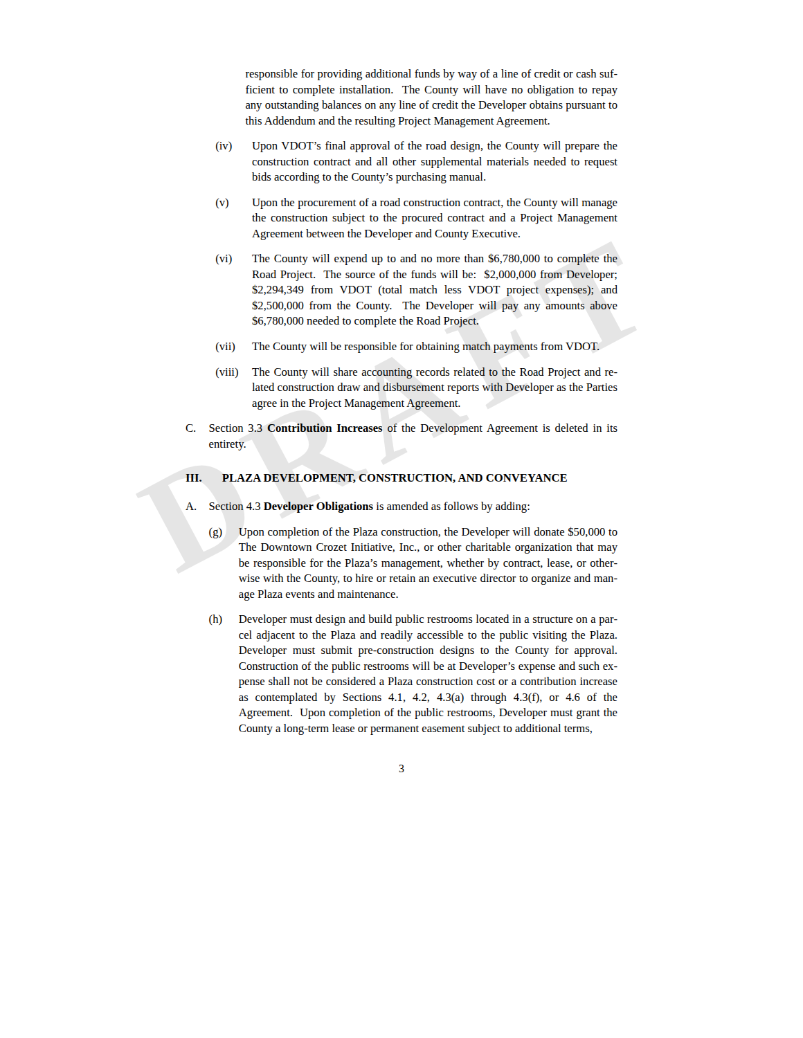DRAFT
responsible for providing additional funds by way of a line of credit or cash sufficient to complete installation. The County will have no obligation to repay any outstanding balances on any line of credit the Developer obtains pursuant to this Addendum and the resulting Project Management Agreement.
(iv)
Upon VDOT’s final approval of the road design, the County will prepare the construction contract and all other supplemental materials needed to request bids according to the County’s purchasing manual.
(v)
Upon the procurement of a road construction contract, the County will manage the construction subject to the procured contract and a Project Management Agreement between the Developer and County Executive.
(vi)
The County will expend up to and no more than $6,780,000 to complete the Road Project. The source of the funds will be: $2,000,000 from Developer; $2,294,349 from VDOT (total match less VDOT project expenses); and $2,500,000 from the County. The Developer will pay any amounts above $6,780,000 needed to complete the Road Project.
(vii)
The County will be responsible for obtaining match payments from VDOT.
(viii)
The County will share accounting records related to the Road Project and related construction draw and disbursement reports with Developer as the Parties agree in the Project Management Agreement.
C.
Section 3.3 Contribution Increases of the Development Agreement is deleted in its entirety.
III. PLAZA DEVELOPMENT, CONSTRUCTION, AND CONVEYANCE
A.
Section 4.3 Developer Obligations is amended as follows by adding:
(g)
Upon completion of the Plaza construction, the Developer will donate $50,000 to The Downtown Crozet Initiative, Inc., or other charitable organization that may be responsible for the Plaza’s management, whether by contract, lease, or otherwise with the County, to hire or retain an executive director to organize and manage Plaza events and maintenance.
(h)
Developer must design and build public restrooms located in a structure on a parcel adjacent to the Plaza and readily accessible to the public visiting the Plaza. Developer must submit pre-construction designs to the County for approval. Construction of the public restrooms will be at Developer’s expense and such expense shall not be considered a Plaza construction cost or a contribution increase as contemplated by Sections 4.1, 4.2, 4.3(a) through 4.3(f), or 4.6 of the Agreement. Upon completion of the public restrooms, Developer must grant the County a long-term lease or permanent easement subject to additional terms,
3